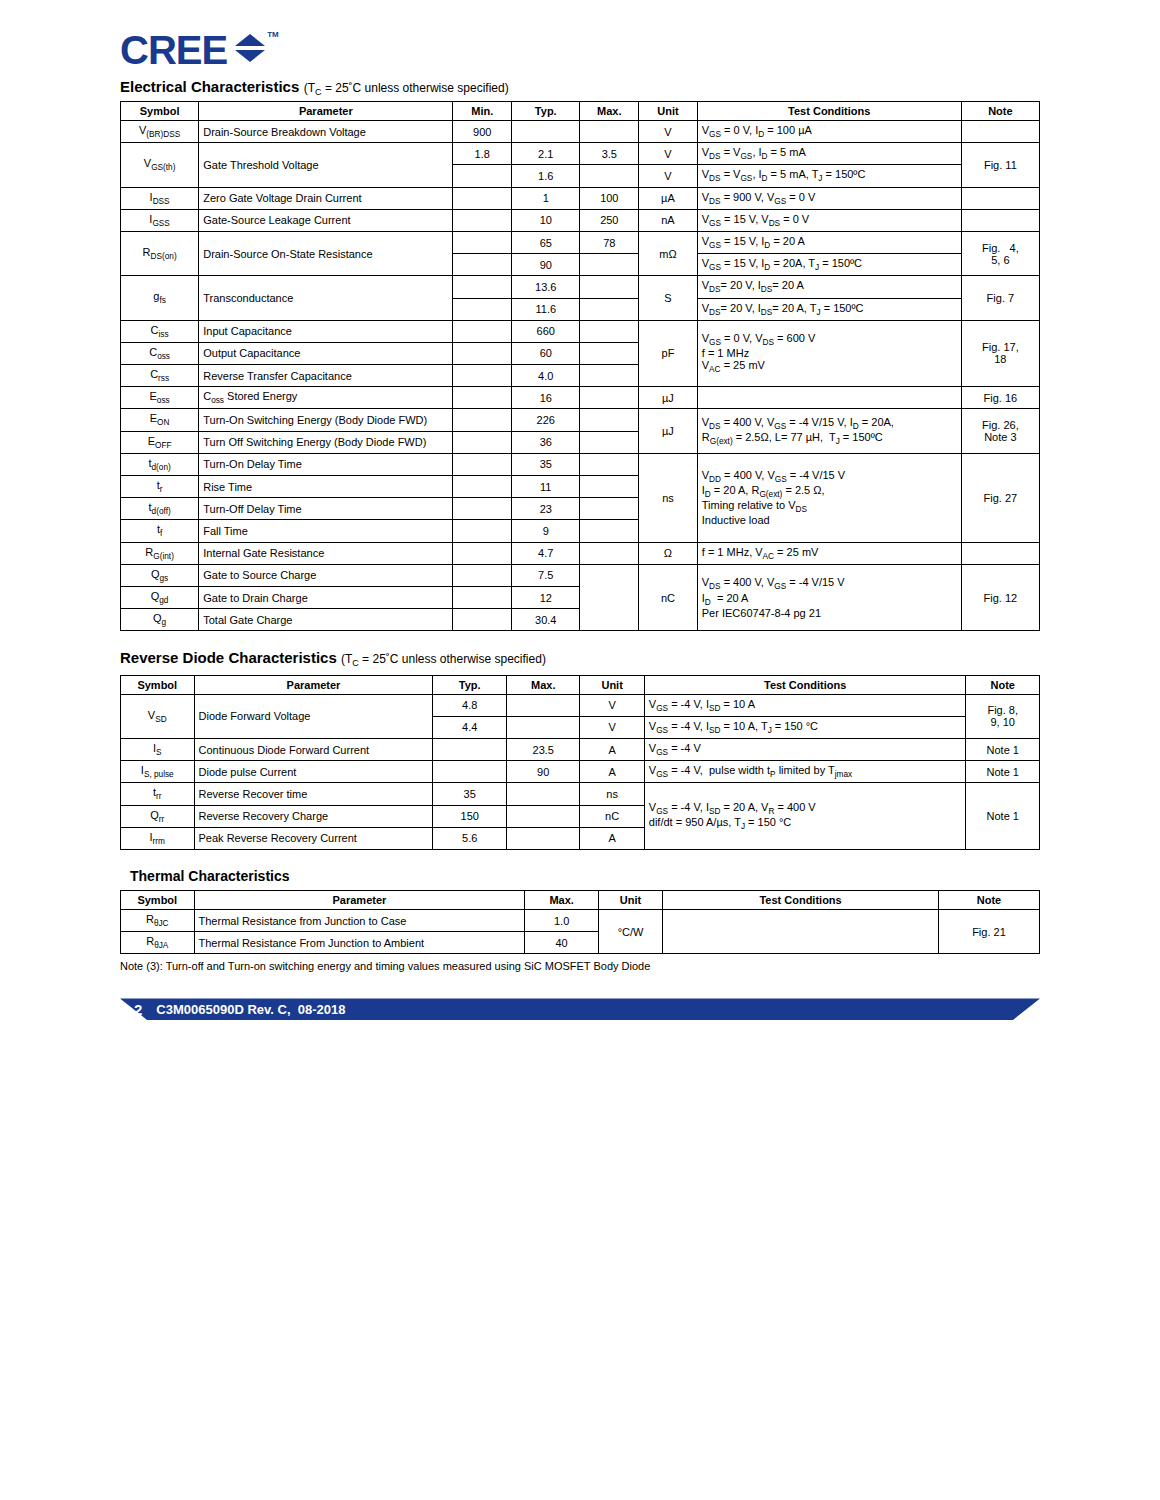CREE TM
Electrical Characteristics
(TC = 25˚C unless otherwise specified)
| Symbol | Parameter | Min. | Typ. | Max. | Unit | Test Conditions | Note |
| --- | --- | --- | --- | --- | --- | --- | --- |
| V (BR)DSS | Drain-Source Breakdown Voltage | 900 | | | V | V GS = 0 V, I D = 100 µA | |
| V GS(th) | Gate Threshold Voltage | 1.8 | 2.1 | 3.5 | V | V DS = V GS , I D = 5 mA | Fig. 11 |
| | 1.6 | | V | V DS = V GS , I D = 5 mA, T J = 150ºC |
| I DSS | Zero Gate Voltage Drain Current | | 1 | 100 | µA | V DS = 900 V, V GS = 0 V | |
| I GSS | Gate-Source Leakage Current | | 10 | 250 | nA | V GS = 15 V, V DS = 0 V | |
| R DS(on) | Drain-Source On-State Resistance | | 65 | 78 | mΩ | V GS = 15 V, I D = 20 A | Fig. 4, 5, 6 |
| | 90 | | V GS = 15 V, I D = 20A, T J = 150ºC |
| g fs | Transconductance | | 13.6 | | S | V DS = 20 V, I DS = 20 A | Fig. 7 |
| | 11.6 | | V DS = 20 V, I DS = 20 A, T J = 150ºC |
| C iss | Input Capacitance | | 660 | | pF | V GS = 0 V, V DS = 600 V f = 1 MHz V AC = 25 mV | Fig. 17, 18 |
| C oss | Output Capacitance | | 60 | |
| C rss | Reverse Transfer Capacitance | | 4.0 | |
| E oss | C oss Stored Energy | | 16 | | µJ | | Fig. 16 |
| E ON | Turn-On Switching Energy (Body Diode FWD) | | 226 | | µJ | V DS = 400 V, V GS = -4 V/15 V, I D = 20A, R G(ext) = 2.5Ω, L= 77 µH, T J = 150ºC | Fig. 26, Note 3 |
| E OFF | Turn Off Switching Energy (Body Diode FWD) | | 36 | |
| t d(on) | Turn-On Delay Time | | 35 | | ns | V DD = 400 V, V GS = -4 V/15 V I D = 20 A, R G(ext) = 2.5 Ω, Timing relative to V DS Inductive load | Fig. 27 |
| t r | Rise Time | | 11 | |
| t d(off) | Turn-Off Delay Time | | 23 | |
| t f | Fall Time | | 9 | |
| R G(int) | Internal Gate Resistance | | 4.7 | | Ω | f = 1 MHz, V AC = 25 mV | |
| Q gs | Gate to Source Charge | | 7.5 | | nC | V DS = 400 V, V GS = -4 V/15 V I D = 20 A Per IEC60747-8-4 pg 21 | Fig. 12 |
| Q gd | Gate to Drain Charge | | 12 |
| Q g | Total Gate Charge | | 30.4 |
Reverse Diode Characteristics (TC = 25˚C unless otherwise specified)
| Symbol | Parameter | Typ. | Max. | Unit | Test Conditions | Note |
| --- | --- | --- | --- | --- | --- | --- |
| V SD | Diode Forward Voltage | 4.8 | | V | V GS = -4 V, I SD = 10 A | Fig. 8, 9, 10 |
| 4.4 | | V | V GS = -4 V, I SD = 10 A, T J = 150 °C |
| I S | Continuous Diode Forward Current | | 23.5 | A | V GS = -4 V | Note 1 |
| I S, pulse | Diode pulse Current | | 90 | A | V GS = -4 V, pulse width t P limited by T jmax | Note 1 |
| t rr | Reverse Recover time | 35 | | ns | V GS = -4 V, I SD = 20 A, V R = 400 V dif/dt = 950 A/µs, T J = 150 °C | Note 1 |
| Q rr | Reverse Recovery Charge | 150 | | nC |
| I rrm | Peak Reverse Recovery Current | 5.6 | | A |
Thermal Characteristics
| Symbol | Parameter | Max. | Unit | Test Conditions | Note |
| --- | --- | --- | --- | --- | --- |
| R θJC | Thermal Resistance from Junction to Case | 1.0 | °C/W | | Fig. 21 |
| R θJA | Thermal Resistance From Junction to Ambient | 40 |
Note (3): Turn-off and Turn-on switching energy and timing values measured using SiC MOSFET Body Diode
2 C3M0065090D Rev. C, 08-2018